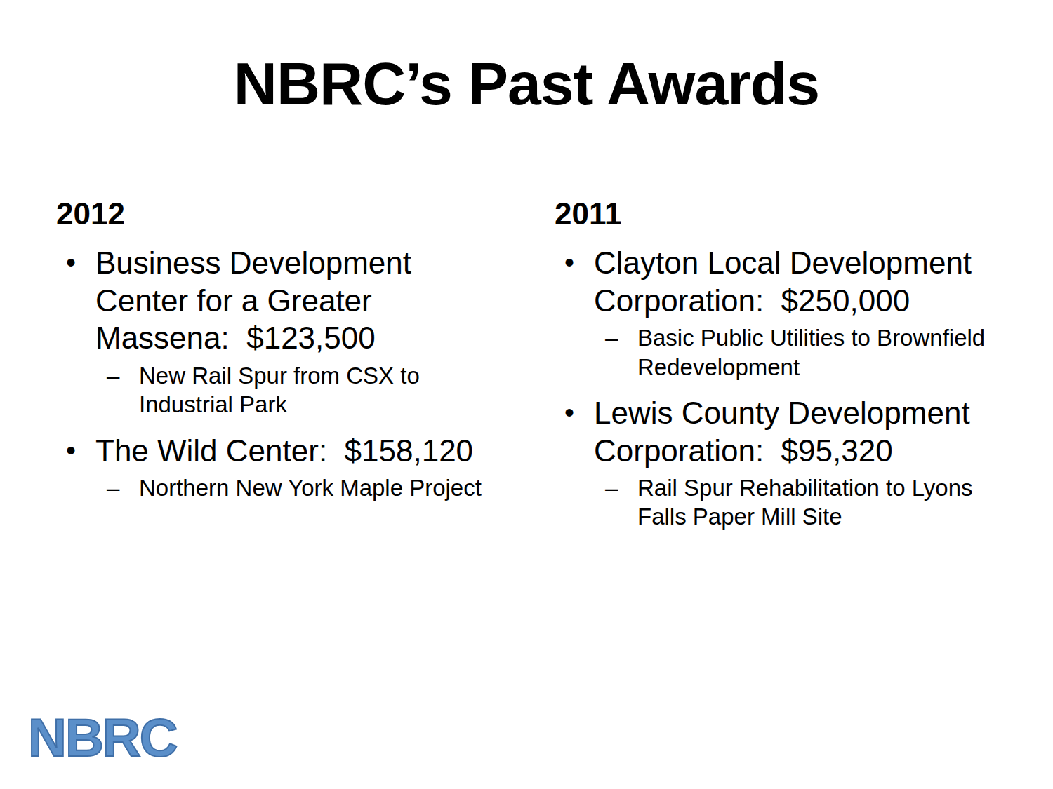NBRC’s Past Awards
2012
Business Development Center for a Greater Massena: $123,500
New Rail Spur from CSX to Industrial Park
The Wild Center: $158,120
Northern New York Maple Project
2011
Clayton Local Development Corporation: $250,000
Basic Public Utilities to Brownfield Redevelopment
Lewis County Development Corporation: $95,320
Rail Spur Rehabilitation to Lyons Falls Paper Mill Site
NBRC